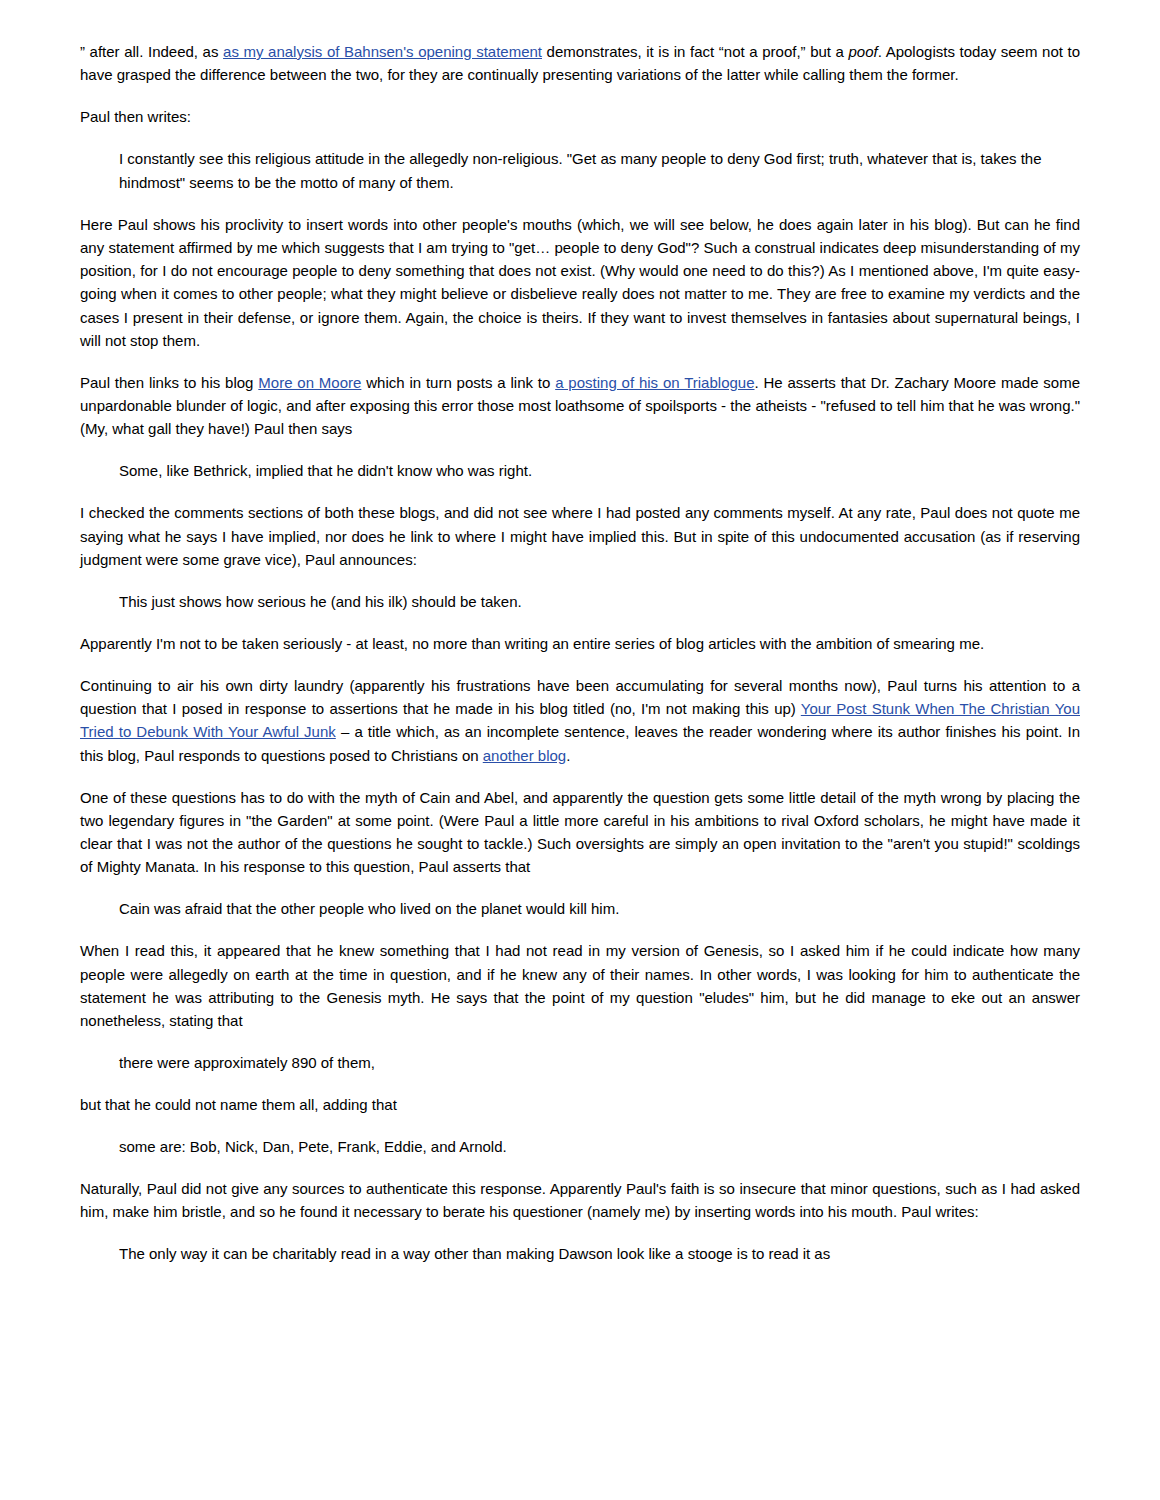” after all. Indeed, as as my analysis of Bahnsen's opening statement demonstrates, it is in fact “not a proof,” but a poof. Apologists today seem not to have grasped the difference between the two, for they are continually presenting variations of the latter while calling them the former.
Paul then writes:
I constantly see this religious attitude in the allegedly non-religious. "Get as many people to deny God first; truth, whatever that is, takes the hindmost" seems to be the motto of many of them.
Here Paul shows his proclivity to insert words into other people's mouths (which, we will see below, he does again later in his blog). But can he find any statement affirmed by me which suggests that I am trying to "get… people to deny God"? Such a construal indicates deep misunderstanding of my position, for I do not encourage people to deny something that does not exist. (Why would one need to do this?) As I mentioned above, I'm quite easy-going when it comes to other people; what they might believe or disbelieve really does not matter to me. They are free to examine my verdicts and the cases I present in their defense, or ignore them. Again, the choice is theirs. If they want to invest themselves in fantasies about supernatural beings, I will not stop them.
Paul then links to his blog More on Moore which in turn posts a link to a posting of his on Triablogue. He asserts that Dr. Zachary Moore made some unpardonable blunder of logic, and after exposing this error those most loathsome of spoilsports - the atheists - "refused to tell him that he was wrong." (My, what gall they have!) Paul then says
Some, like Bethrick, implied that he didn't know who was right.
I checked the comments sections of both these blogs, and did not see where I had posted any comments myself. At any rate, Paul does not quote me saying what he says I have implied, nor does he link to where I might have implied this. But in spite of this undocumented accusation (as if reserving judgment were some grave vice), Paul announces:
This just shows how serious he (and his ilk) should be taken.
Apparently I'm not to be taken seriously - at least, no more than writing an entire series of blog articles with the ambition of smearing me.
Continuing to air his own dirty laundry (apparently his frustrations have been accumulating for several months now), Paul turns his attention to a question that I posed in response to assertions that he made in his blog titled (no, I'm not making this up) Your Post Stunk When The Christian You Tried to Debunk With Your Awful Junk – a title which, as an incomplete sentence, leaves the reader wondering where its author finishes his point. In this blog, Paul responds to questions posed to Christians on another blog.
One of these questions has to do with the myth of Cain and Abel, and apparently the question gets some little detail of the myth wrong by placing the two legendary figures in "the Garden" at some point. (Were Paul a little more careful in his ambitions to rival Oxford scholars, he might have made it clear that I was not the author of the questions he sought to tackle.) Such oversights are simply an open invitation to the "aren't you stupid!" scoldings of Mighty Manata. In his response to this question, Paul asserts that
Cain was afraid that the other people who lived on the planet would kill him.
When I read this, it appeared that he knew something that I had not read in my version of Genesis, so I asked him if he could indicate how many people were allegedly on earth at the time in question, and if he knew any of their names. In other words, I was looking for him to authenticate the statement he was attributing to the Genesis myth. He says that the point of my question "eludes" him, but he did manage to eke out an answer nonetheless, stating that
there were approximately 890 of them,
but that he could not name them all, adding that
some are: Bob, Nick, Dan, Pete, Frank, Eddie, and Arnold.
Naturally, Paul did not give any sources to authenticate this response. Apparently Paul's faith is so insecure that minor questions, such as I had asked him, make him bristle, and so he found it necessary to berate his questioner (namely me) by inserting words into his mouth. Paul writes:
The only way it can be charitably read in a way other than making Dawson look like a stooge is to read it as